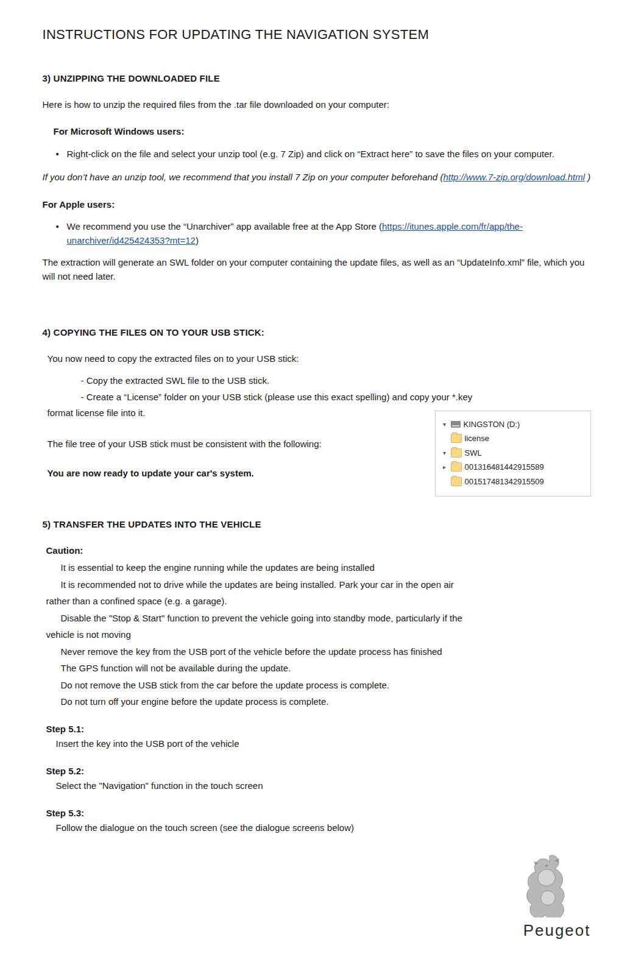INSTRUCTIONS FOR UPDATING THE NAVIGATION SYSTEM
3) UNZIPPING THE DOWNLOADED FILE
Here is how to unzip the required files from the .tar file downloaded on your computer:
For Microsoft Windows users:
Right-click on the file and select your unzip tool (e.g. 7 Zip) and click on “Extract here” to save the files on your computer.
If you don’t have an unzip tool, we recommend that you install 7 Zip on your computer beforehand (http://www.7-zip.org/download.html )
For Apple users:
We recommend you use the “Unarchiver” app available free at the App Store (https://itunes.apple.com/fr/app/the-unarchiver/id425424353?mt=12)
The extraction will generate an SWL folder on your computer containing the update files, as well as an “UpdateInfo.xml” file, which you will not need later.
4) COPYING THE FILES ON TO YOUR USB STICK:
You now need to copy the extracted files on to your USB stick:
- Copy the extracted SWL file to the USB stick.
- Create a “License” folder on your USB stick (please use this exact spelling) and copy your *.key
format license file into it.
The file tree of your USB stick must be consistent with the following:
You are now ready to update your car's system.
▾ KINGSTON (D:)
▾ license
▾ SWL
▸ 001316481442915589
▸ 001517481342915509
5) TRANSFER THE UPDATES INTO THE VEHICLE
Caution:
It is essential to keep the engine running while the updates are being installed
It is recommended not to drive while the updates are being installed. Park your car in the open air
rather than a confined space (e.g. a garage).
Disable the "Stop & Start" function to prevent the vehicle going into standby mode, particularly if the
vehicle is not moving
Never remove the key from the USB port of the vehicle before the update process has finished
The GPS function will not be available during the update.
Do not remove the USB stick from the car before the update process is complete.
Do not turn off your engine before the update process is complete.
Step 5.1:
Insert the key into the USB port of the vehicle
Step 5.2:
Select the "Navigation" function in the touch screen
Step 5.3:
Follow the dialogue on the touch screen (see the dialogue screens below)
Peugeot